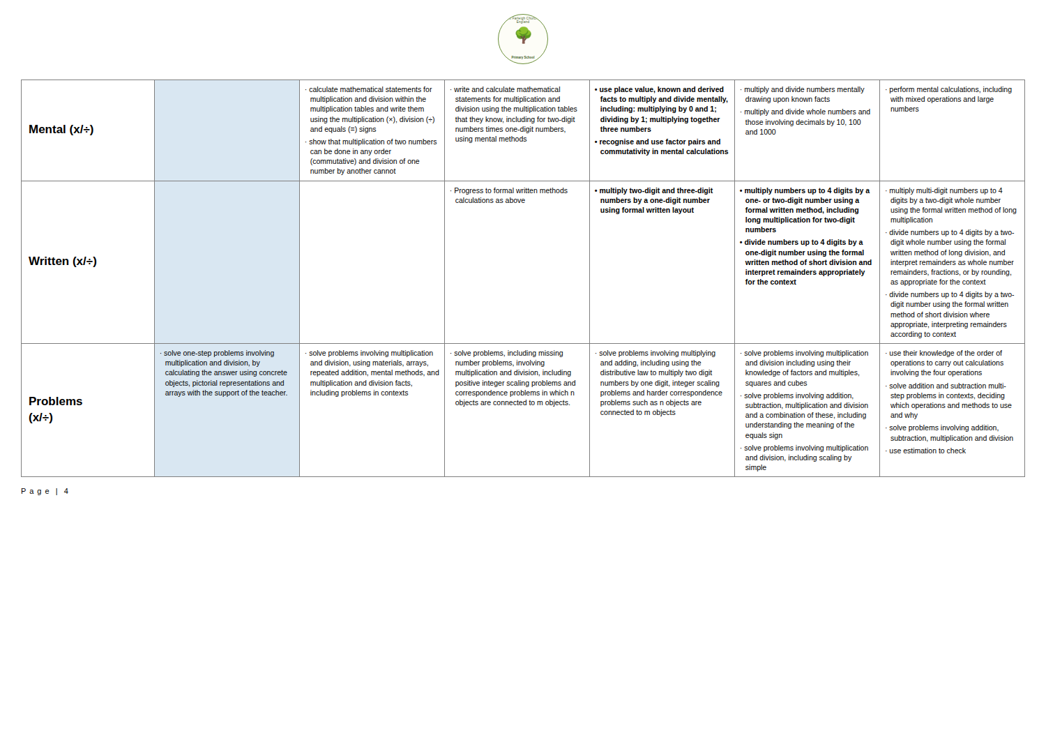East Farleigh Church of England
🌳
Primary School
| Mental (x/÷) | | · calculate mathematical statements for multiplication and division within the multiplication tables and write them using the multiplication (×), division (÷) and equals (=) signs · show that multiplication of two numbers can be done in any order (commutative) and division of one number by another cannot | · write and calculate mathematical statements for multiplication and division using the multiplication tables that they know, including for two-digit numbers times one-digit numbers, using mental methods | • use place value, known and derived facts to multiply and divide mentally, including: multiplying by 0 and 1; dividing by 1; multiplying together three numbers • recognise and use factor pairs and commutativity in mental calculations | · multiply and divide numbers mentally drawing upon known facts · multiply and divide whole numbers and those involving decimals by 10, 100 and 1000 | · perform mental calculations, including with mixed operations and large numbers |
| Written (x/÷) | | | · Progress to formal written methods calculations as above | • multiply two-digit and three-digit numbers by a one-digit number using formal written layout | • multiply numbers up to 4 digits by a one- or two-digit number using a formal written method, including long multiplication for two-digit numbers • divide numbers up to 4 digits by a one-digit number using the formal written method of short division and interpret remainders appropriately for the context | · multiply multi-digit numbers up to 4 digits by a two-digit whole number using the formal written method of long multiplication · divide numbers up to 4 digits by a two-digit whole number using the formal written method of long division, and interpret remainders as whole number remainders, fractions, or by rounding, as appropriate for the context · divide numbers up to 4 digits by a two-digit number using the formal written method of short division where appropriate, interpreting remainders according to context |
| Problems (x/÷) | · solve one-step problems involving multiplication and division, by calculating the answer using concrete objects, pictorial representations and arrays with the support of the teacher. | · solve problems involving multiplication and division, using materials, arrays, repeated addition, mental methods, and multiplication and division facts, including problems in contexts | · solve problems, including missing number problems, involving multiplication and division, including positive integer scaling problems and correspondence problems in which n objects are connected to m objects. | · solve problems involving multiplying and adding, including using the distributive law to multiply two digit numbers by one digit, integer scaling problems and harder correspondence problems such as n objects are connected to m objects | · solve problems involving multiplication and division including using their knowledge of factors and multiples, squares and cubes · solve problems involving addition, subtraction, multiplication and division and a combination of these, including understanding the meaning of the equals sign · solve problems involving multiplication and division, including scaling by simple | · use their knowledge of the order of operations to carry out calculations involving the four operations · solve addition and subtraction multi-step problems in contexts, deciding which operations and methods to use and why · solve problems involving addition, subtraction, multiplication and division · use estimation to check |
P a g e | 4